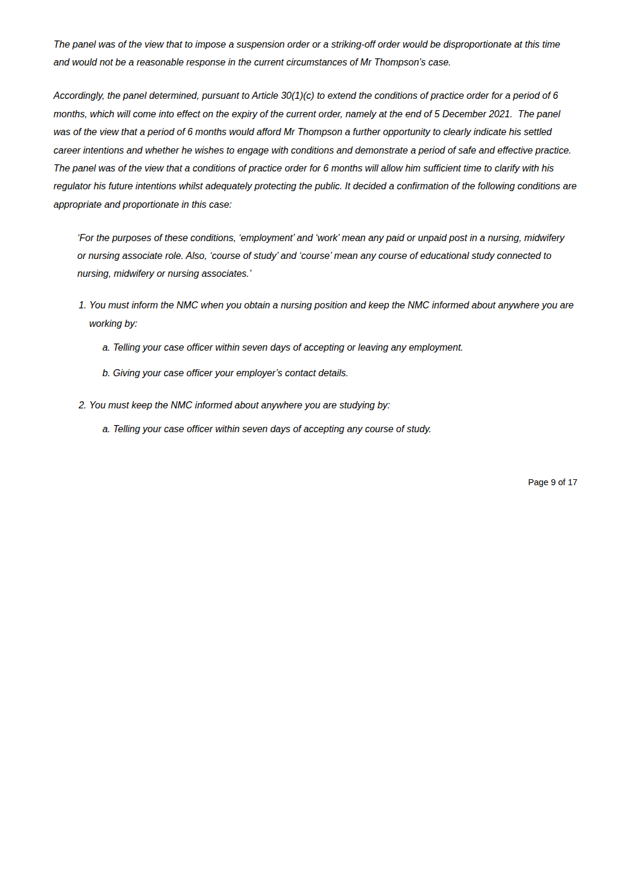The panel was of the view that to impose a suspension order or a striking-off order would be disproportionate at this time and would not be a reasonable response in the current circumstances of Mr Thompson’s case.
Accordingly, the panel determined, pursuant to Article 30(1)(c) to extend the conditions of practice order for a period of 6 months, which will come into effect on the expiry of the current order, namely at the end of 5 December 2021. The panel was of the view that a period of 6 months would afford Mr Thompson a further opportunity to clearly indicate his settled career intentions and whether he wishes to engage with conditions and demonstrate a period of safe and effective practice. The panel was of the view that a conditions of practice order for 6 months will allow him sufficient time to clarify with his regulator his future intentions whilst adequately protecting the public. It decided a confirmation of the following conditions are appropriate and proportionate in this case:
‘For the purposes of these conditions, ‘employment’ and ‘work’ mean any paid or unpaid post in a nursing, midwifery or nursing associate role. Also, ‘course of study’ and ‘course’ mean any course of educational study connected to nursing, midwifery or nursing associates.’
You must inform the NMC when you obtain a nursing position and keep the NMC informed about anywhere you are working by:
Telling your case officer within seven days of accepting or leaving any employment.
Giving your case officer your employer’s contact details.
You must keep the NMC informed about anywhere you are studying by:
Telling your case officer within seven days of accepting any course of study.
Page 9 of 17